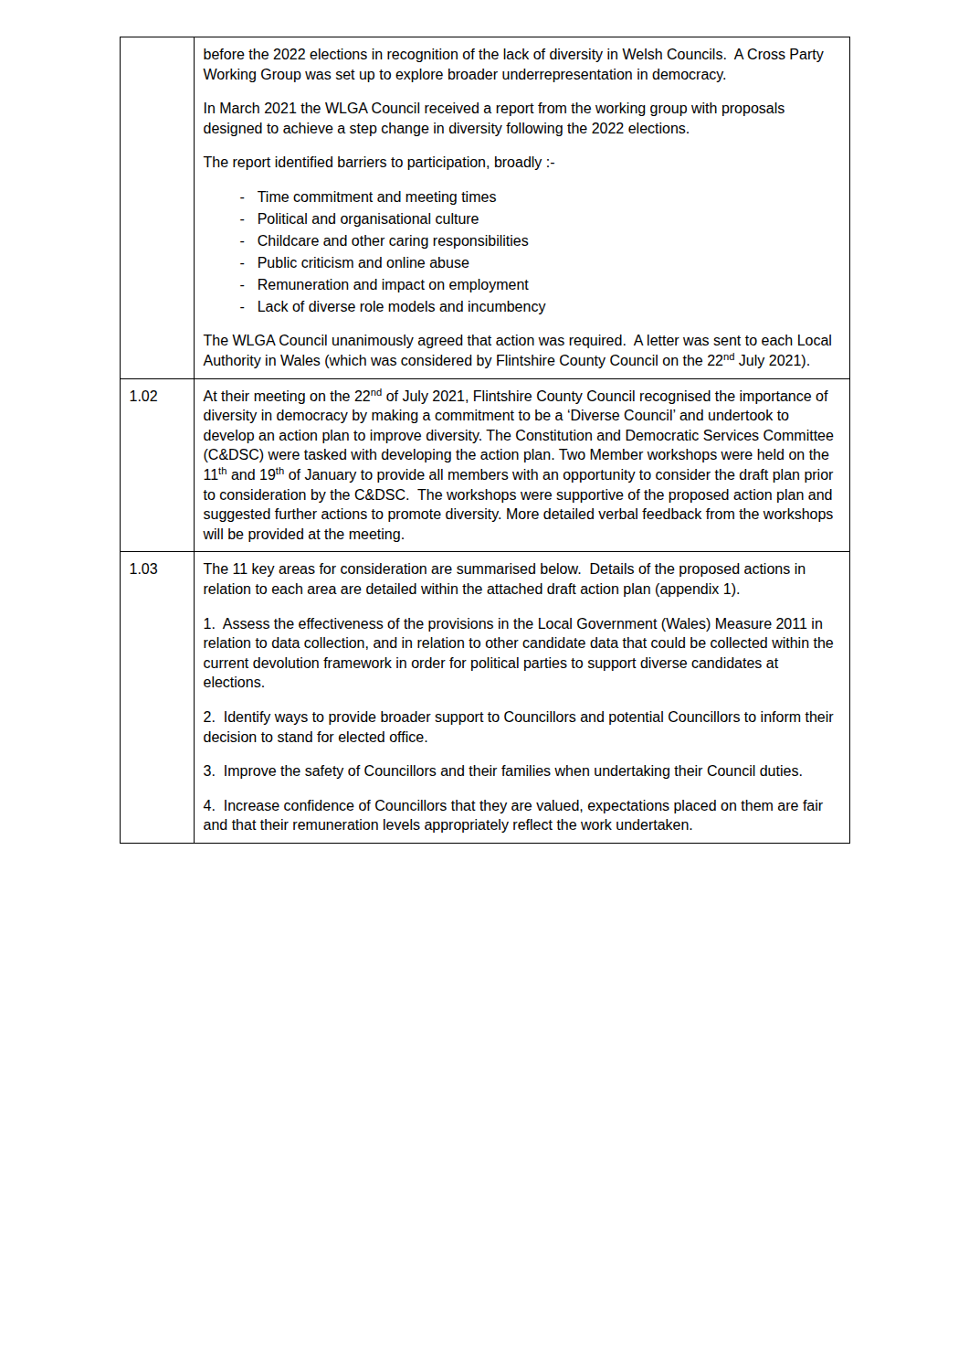| | before the 2022 elections in recognition of the lack of diversity in Welsh Councils. A Cross Party Working Group was set up to explore broader underrepresentation in democracy. In March 2021 the WLGA Council received a report from the working group with proposals designed to achieve a step change in diversity following the 2022 elections. The report identified barriers to participation, broadly :- Time commitment and meeting times Political and organisational culture Childcare and other caring responsibilities Public criticism and online abuse Remuneration and impact on employment Lack of diverse role models and incumbency The WLGA Council unanimously agreed that action was required. A letter was sent to each Local Authority in Wales (which was considered by Flintshire County Council on the 22 nd July 2021). |
| 1.02 | At their meeting on the 22 nd of July 2021, Flintshire County Council recognised the importance of diversity in democracy by making a commitment to be a ‘Diverse Council’ and undertook to develop an action plan to improve diversity. The Constitution and Democratic Services Committee (C&DSC) were tasked with developing the action plan. Two Member workshops were held on the 11 th and 19 th of January to provide all members with an opportunity to consider the draft plan prior to consideration by the C&DSC. The workshops were supportive of the proposed action plan and suggested further actions to promote diversity. More detailed verbal feedback from the workshops will be provided at the meeting. |
| 1.03 | The 11 key areas for consideration are summarised below. Details of the proposed actions in relation to each area are detailed within the attached draft action plan (appendix 1). 1. Assess the effectiveness of the provisions in the Local Government (Wales) Measure 2011 in relation to data collection, and in relation to other candidate data that could be collected within the current devolution framework in order for political parties to support diverse candidates at elections. 2. Identify ways to provide broader support to Councillors and potential Councillors to inform their decision to stand for elected office. 3. Improve the safety of Councillors and their families when undertaking their Council duties. 4. Increase confidence of Councillors that they are valued, expectations placed on them are fair and that their remuneration levels appropriately reflect the work undertaken. |